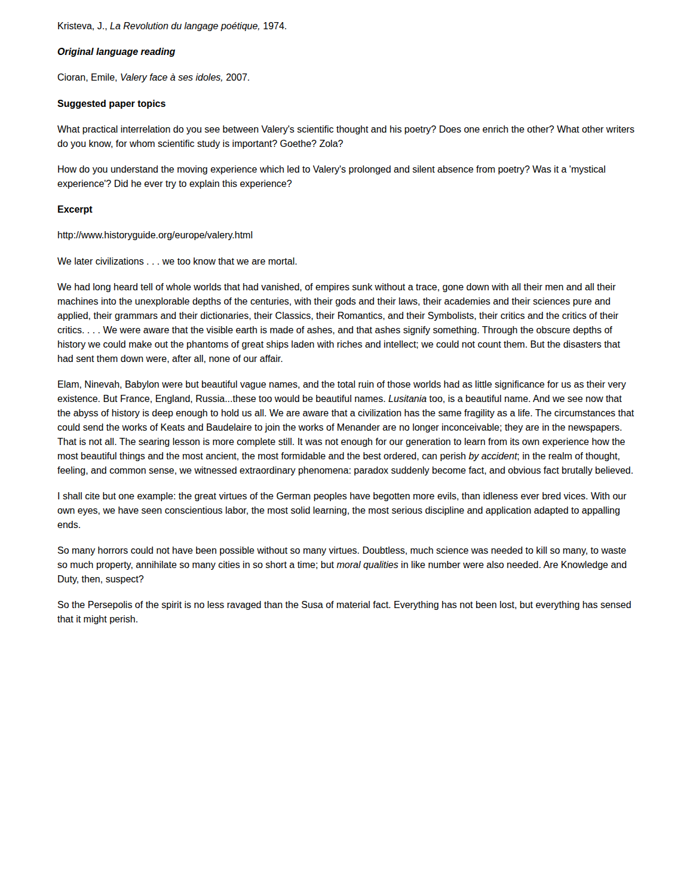Kristeva, J., La Revolution du langage poétique, 1974.
Original language reading
Cioran, Emile, Valery face à ses idoles, 2007.
Suggested paper topics
What practical interrelation do you see between Valery's scientific thought and his poetry? Does one enrich the other? What other writers do you know, for whom scientific study is important? Goethe? Zola?
How do you understand the moving experience which led to Valery's prolonged and silent absence from poetry? Was it a 'mystical experience'? Did he ever try to explain this experience?
Excerpt
http://www.historyguide.org/europe/valery.html
We later civilizations . . . we too know that we are mortal.
We had long heard tell of whole worlds that had vanished, of empires sunk without a trace, gone down with all their men and all their machines into the unexplorable depths of the centuries, with their gods and their laws, their academies and their sciences pure and applied, their grammars and their dictionaries, their Classics, their Romantics, and their Symbolists, their critics and the critics of their critics. . . . We were aware that the visible earth is made of ashes, and that ashes signify something. Through the obscure depths of history we could make out the phantoms of great ships laden with riches and intellect; we could not count them. But the disasters that had sent them down were, after all, none of our affair.
Elam, Ninevah, Babylon were but beautiful vague names, and the total ruin of those worlds had as little significance for us as their very existence. But France, England, Russia...these too would be beautiful names. Lusitania too, is a beautiful name. And we see now that the abyss of history is deep enough to hold us all. We are aware that a civilization has the same fragility as a life. The circumstances that could send the works of Keats and Baudelaire to join the works of Menander are no longer inconceivable; they are in the newspapers. That is not all. The searing lesson is more complete still. It was not enough for our generation to learn from its own experience how the most beautiful things and the most ancient, the most formidable and the best ordered, can perish by accident; in the realm of thought, feeling, and common sense, we witnessed extraordinary phenomena: paradox suddenly become fact, and obvious fact brutally believed.
I shall cite but one example: the great virtues of the German peoples have begotten more evils, than idleness ever bred vices. With our own eyes, we have seen conscientious labor, the most solid learning, the most serious discipline and application adapted to appalling ends.
So many horrors could not have been possible without so many virtues. Doubtless, much science was needed to kill so many, to waste so much property, annihilate so many cities in so short a time; but moral qualities in like number were also needed. Are Knowledge and Duty, then, suspect?
So the Persepolis of the spirit is no less ravaged than the Susa of material fact. Everything has not been lost, but everything has sensed that it might perish.